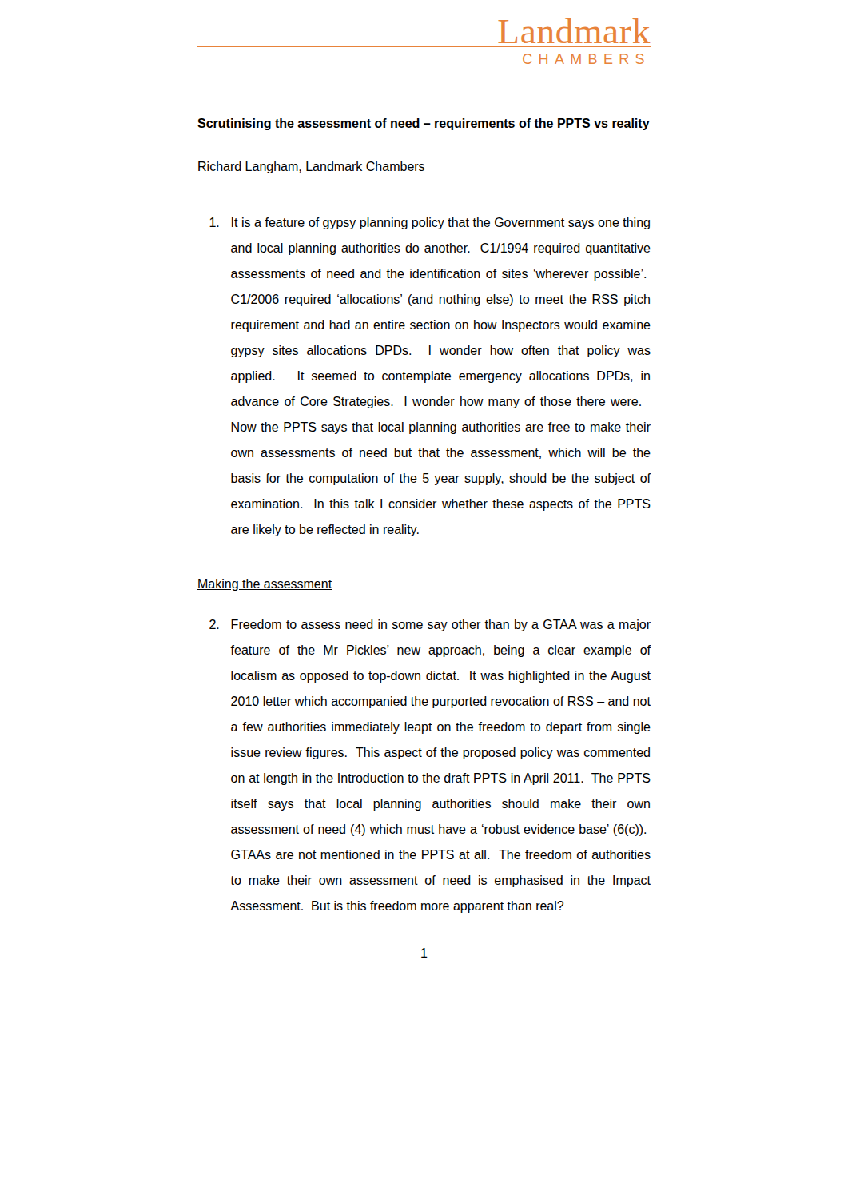Landmark
CHAMBERS
Scrutinising the assessment of need – requirements of the PPTS vs reality
Richard Langham, Landmark Chambers
It is a feature of gypsy planning policy that the Government says one thing and local planning authorities do another. C1/1994 required quantitative assessments of need and the identification of sites ‘wherever possible’. C1/2006 required ‘allocations’ (and nothing else) to meet the RSS pitch requirement and had an entire section on how Inspectors would examine gypsy sites allocations DPDs. I wonder how often that policy was applied. It seemed to contemplate emergency allocations DPDs, in advance of Core Strategies. I wonder how many of those there were. Now the PPTS says that local planning authorities are free to make their own assessments of need but that the assessment, which will be the basis for the computation of the 5 year supply, should be the subject of examination. In this talk I consider whether these aspects of the PPTS are likely to be reflected in reality.
Making the assessment
Freedom to assess need in some say other than by a GTAA was a major feature of the Mr Pickles’ new approach, being a clear example of localism as opposed to top-down dictat. It was highlighted in the August 2010 letter which accompanied the purported revocation of RSS – and not a few authorities immediately leapt on the freedom to depart from single issue review figures. This aspect of the proposed policy was commented on at length in the Introduction to the draft PPTS in April 2011. The PPTS itself says that local planning authorities should make their own assessment of need (4) which must have a ‘robust evidence base’ (6(c)). GTAAs are not mentioned in the PPTS at all. The freedom of authorities to make their own assessment of need is emphasised in the Impact Assessment. But is this freedom more apparent than real?
1